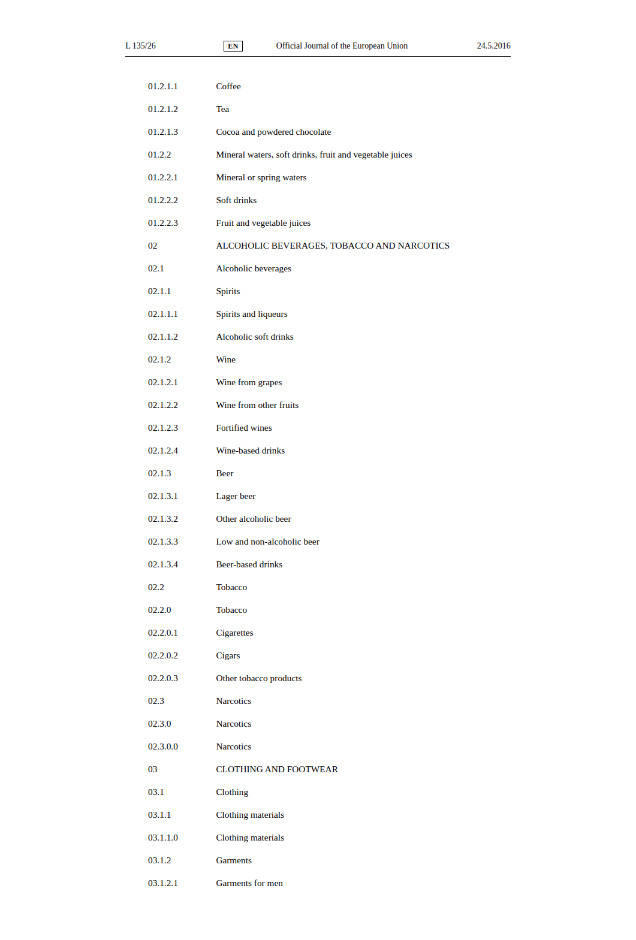L 135/26
EN
Official Journal of the European Union
24.5.2016
| 01.2.1.1 | Coffee |
| 01.2.1.2 | Tea |
| 01.2.1.3 | Cocoa and powdered chocolate |
| 01.2.2 | Mineral waters, soft drinks, fruit and vegetable juices |
| 01.2.2.1 | Mineral or spring waters |
| 01.2.2.2 | Soft drinks |
| 01.2.2.3 | Fruit and vegetable juices |
| 02 | Alcoholic beverages, tobacco and narcotics |
| 02.1 | Alcoholic beverages |
| 02.1.1 | Spirits |
| 02.1.1.1 | Spirits and liqueurs |
| 02.1.1.2 | Alcoholic soft drinks |
| 02.1.2 | Wine |
| 02.1.2.1 | Wine from grapes |
| 02.1.2.2 | Wine from other fruits |
| 02.1.2.3 | Fortified wines |
| 02.1.2.4 | Wine-based drinks |
| 02.1.3 | Beer |
| 02.1.3.1 | Lager beer |
| 02.1.3.2 | Other alcoholic beer |
| 02.1.3.3 | Low and non-alcoholic beer |
| 02.1.3.4 | Beer-based drinks |
| 02.2 | Tobacco |
| 02.2.0 | Tobacco |
| 02.2.0.1 | Cigarettes |
| 02.2.0.2 | Cigars |
| 02.2.0.3 | Other tobacco products |
| 02.3 | Narcotics |
| 02.3.0 | Narcotics |
| 02.3.0.0 | Narcotics |
| 03 | Clothing and footwear |
| 03.1 | Clothing |
| 03.1.1 | Clothing materials |
| 03.1.1.0 | Clothing materials |
| 03.1.2 | Garments |
| 03.1.2.1 | Garments for men |